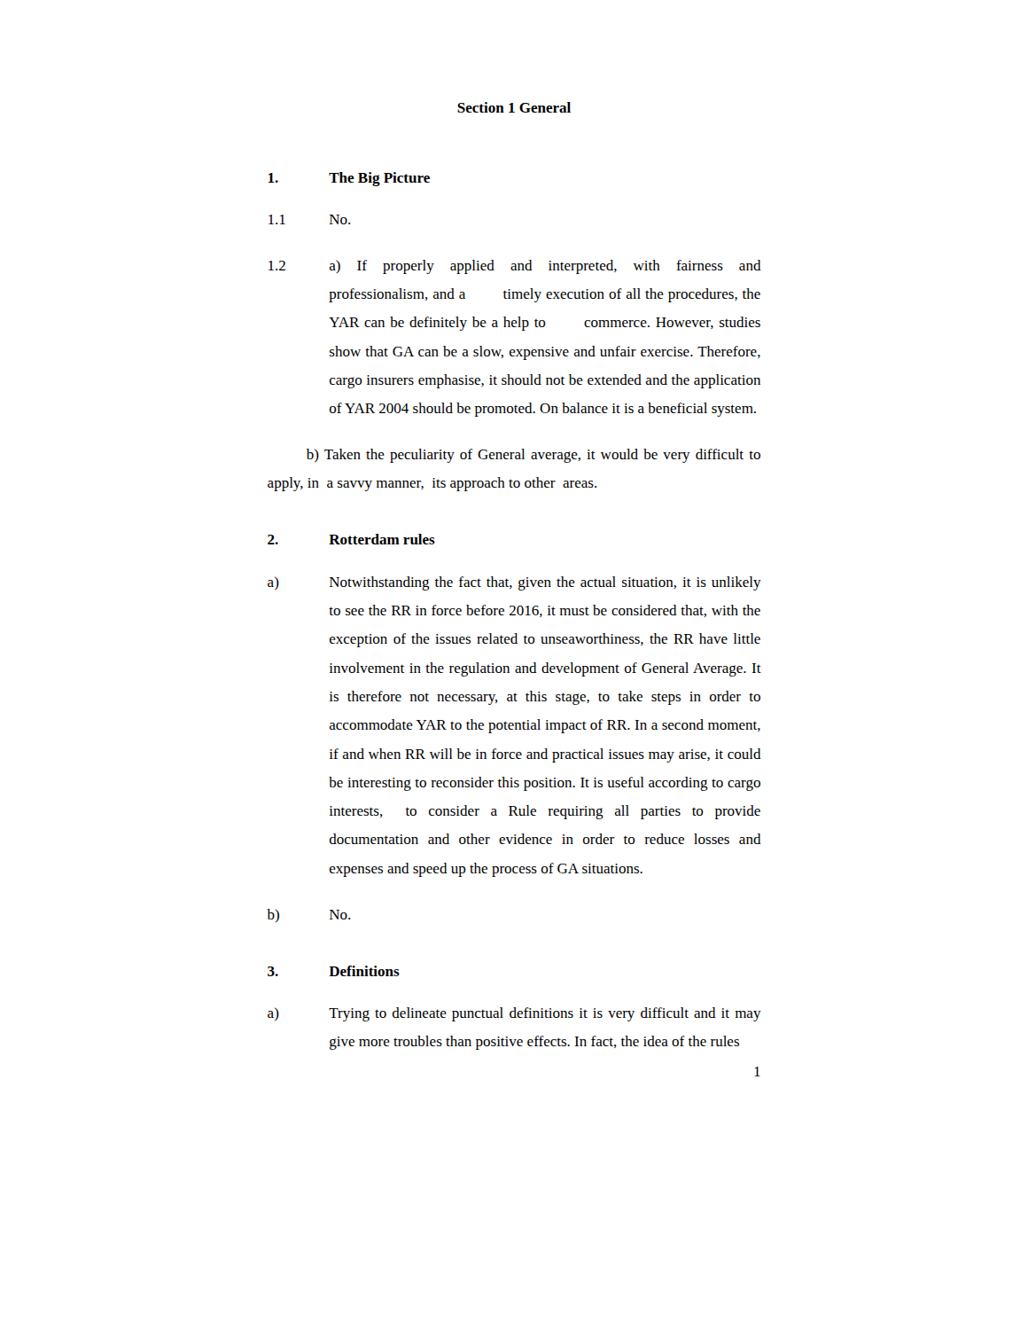Section 1 General
1. The Big Picture
1.1 No.
1.2 a) If properly applied and interpreted, with fairness and professionalism, and a timely execution of all the procedures, the YAR can be definitely be a help to commerce. However, studies show that GA can be a slow, expensive and unfair exercise. Therefore, cargo insurers emphasise, it should not be extended and the application of YAR 2004 should be promoted. On balance it is a beneficial system.
b) Taken the peculiarity of General average, it would be very difficult to apply, in a savvy manner, its approach to other areas.
2. Rotterdam rules
a) Notwithstanding the fact that, given the actual situation, it is unlikely to see the RR in force before 2016, it must be considered that, with the exception of the issues related to unseaworthiness, the RR have little involvement in the regulation and development of General Average. It is therefore not necessary, at this stage, to take steps in order to accommodate YAR to the potential impact of RR. In a second moment, if and when RR will be in force and practical issues may arise, it could be interesting to reconsider this position. It is useful according to cargo interests, to consider a Rule requiring all parties to provide documentation and other evidence in order to reduce losses and expenses and speed up the process of GA situations.
b) No.
3. Definitions
a) Trying to delineate punctual definitions it is very difficult and it may give more troubles than positive effects. In fact, the idea of the rules
1